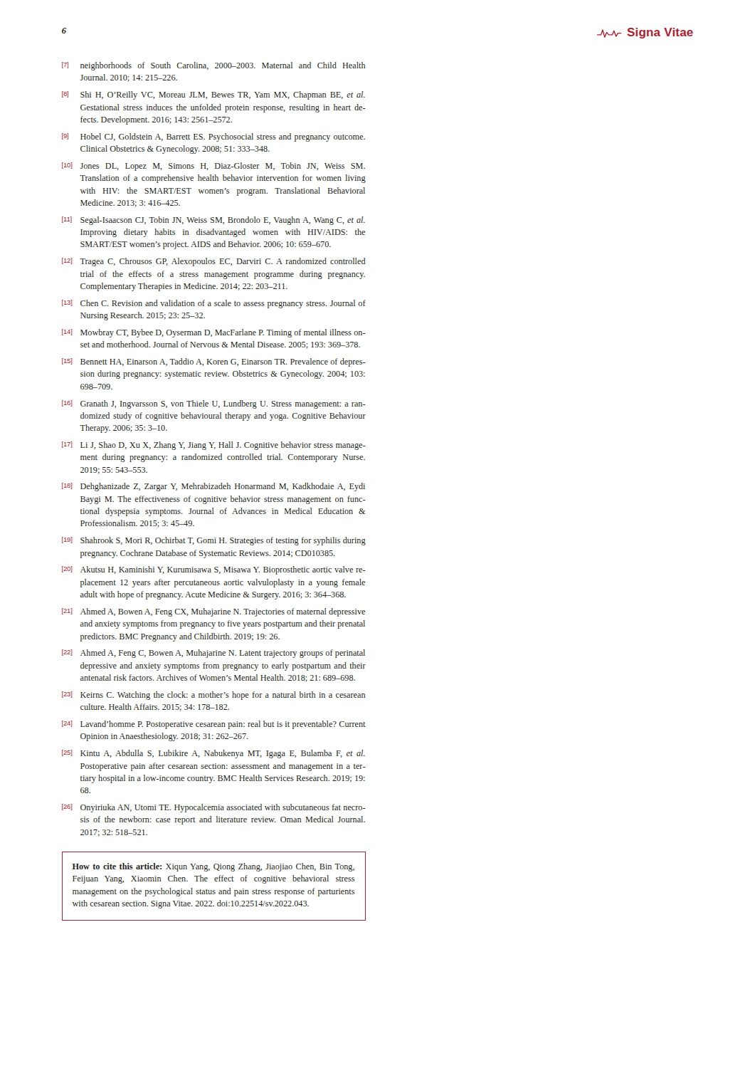6
Signa Vitae
neighborhoods of South Carolina, 2000–2003. Maternal and Child Health Journal. 2010; 14: 215–226.
Shi H, O’Reilly VC, Moreau JLM, Bewes TR, Yam MX, Chapman BE, et al. Gestational stress induces the unfolded protein response, resulting in heart defects. Development. 2016; 143: 2561–2572.
Hobel CJ, Goldstein A, Barrett ES. Psychosocial stress and pregnancy outcome. Clinical Obstetrics & Gynecology. 2008; 51: 333–348.
Jones DL, Lopez M, Simons H, Diaz-Gloster M, Tobin JN, Weiss SM. Translation of a comprehensive health behavior intervention for women living with HIV: the SMART/EST women’s program. Translational Behavioral Medicine. 2013; 3: 416–425.
Segal-Isaacson CJ, Tobin JN, Weiss SM, Brondolo E, Vaughn A, Wang C, et al. Improving dietary habits in disadvantaged women with HIV/AIDS: the SMART/EST women’s project. AIDS and Behavior. 2006; 10: 659–670.
Tragea C, Chrousos GP, Alexopoulos EC, Darviri C. A randomized controlled trial of the effects of a stress management programme during pregnancy. Complementary Therapies in Medicine. 2014; 22: 203–211.
Chen C. Revision and validation of a scale to assess pregnancy stress. Journal of Nursing Research. 2015; 23: 25–32.
Mowbray CT, Bybee D, Oyserman D, MacFarlane P. Timing of mental illness onset and motherhood. Journal of Nervous & Mental Disease. 2005; 193: 369–378.
Bennett HA, Einarson A, Taddio A, Koren G, Einarson TR. Prevalence of depression during pregnancy: systematic review. Obstetrics & Gynecology. 2004; 103: 698–709.
Granath J, Ingvarsson S, von Thiele U, Lundberg U. Stress management: a randomized study of cognitive behavioural therapy and yoga. Cognitive Behaviour Therapy. 2006; 35: 3–10.
Li J, Shao D, Xu X, Zhang Y, Jiang Y, Hall J. Cognitive behavior stress management during pregnancy: a randomized controlled trial. Contemporary Nurse. 2019; 55: 543–553.
Dehghanizade Z, Zargar Y, Mehrabizadeh Honarmand M, Kadkhodaie A, Eydi Baygi M. The effectiveness of cognitive behavior stress management on functional dyspepsia symptoms. Journal of Advances in Medical Education & Professionalism. 2015; 3: 45–49.
Shahrook S, Mori R, Ochirbat T, Gomi H. Strategies of testing for syphilis during pregnancy. Cochrane Database of Systematic Reviews. 2014; CD010385.
Akutsu H, Kaminishi Y, Kurumisawa S, Misawa Y. Bioprosthetic aortic valve replacement 12 years after percutaneous aortic valvuloplasty in a young female adult with hope of pregnancy. Acute Medicine & Surgery. 2016; 3: 364–368.
Ahmed A, Bowen A, Feng CX, Muhajarine N. Trajectories of maternal depressive and anxiety symptoms from pregnancy to five years postpartum and their prenatal predictors. BMC Pregnancy and Childbirth. 2019; 19: 26.
Ahmed A, Feng C, Bowen A, Muhajarine N. Latent trajectory groups of perinatal depressive and anxiety symptoms from pregnancy to early postpartum and their antenatal risk factors. Archives of Women’s Mental Health. 2018; 21: 689–698.
Keirns C. Watching the clock: a mother’s hope for a natural birth in a cesarean culture. Health Affairs. 2015; 34: 178–182.
Lavand’homme P. Postoperative cesarean pain: real but is it preventable? Current Opinion in Anaesthesiology. 2018; 31: 262–267.
Kintu A, Abdulla S, Lubikire A, Nabukenya MT, Igaga E, Bulamba F, et al. Postoperative pain after cesarean section: assessment and management in a tertiary hospital in a low-income country. BMC Health Services Research. 2019; 19: 68.
Onyiriuka AN, Utomi TE. Hypocalcemia associated with subcutaneous fat necrosis of the newborn: case report and literature review. Oman Medical Journal. 2017; 32: 518–521.
How to cite this article: Xiqun Yang, Qiong Zhang, Jiaojiao Chen, Bin Tong, Feijuan Yang, Xiaomin Chen. The effect of cognitive behavioral stress management on the psychological status and pain stress response of parturients with cesarean section. Signa Vitae. 2022. doi:10.22514/sv.2022.043.